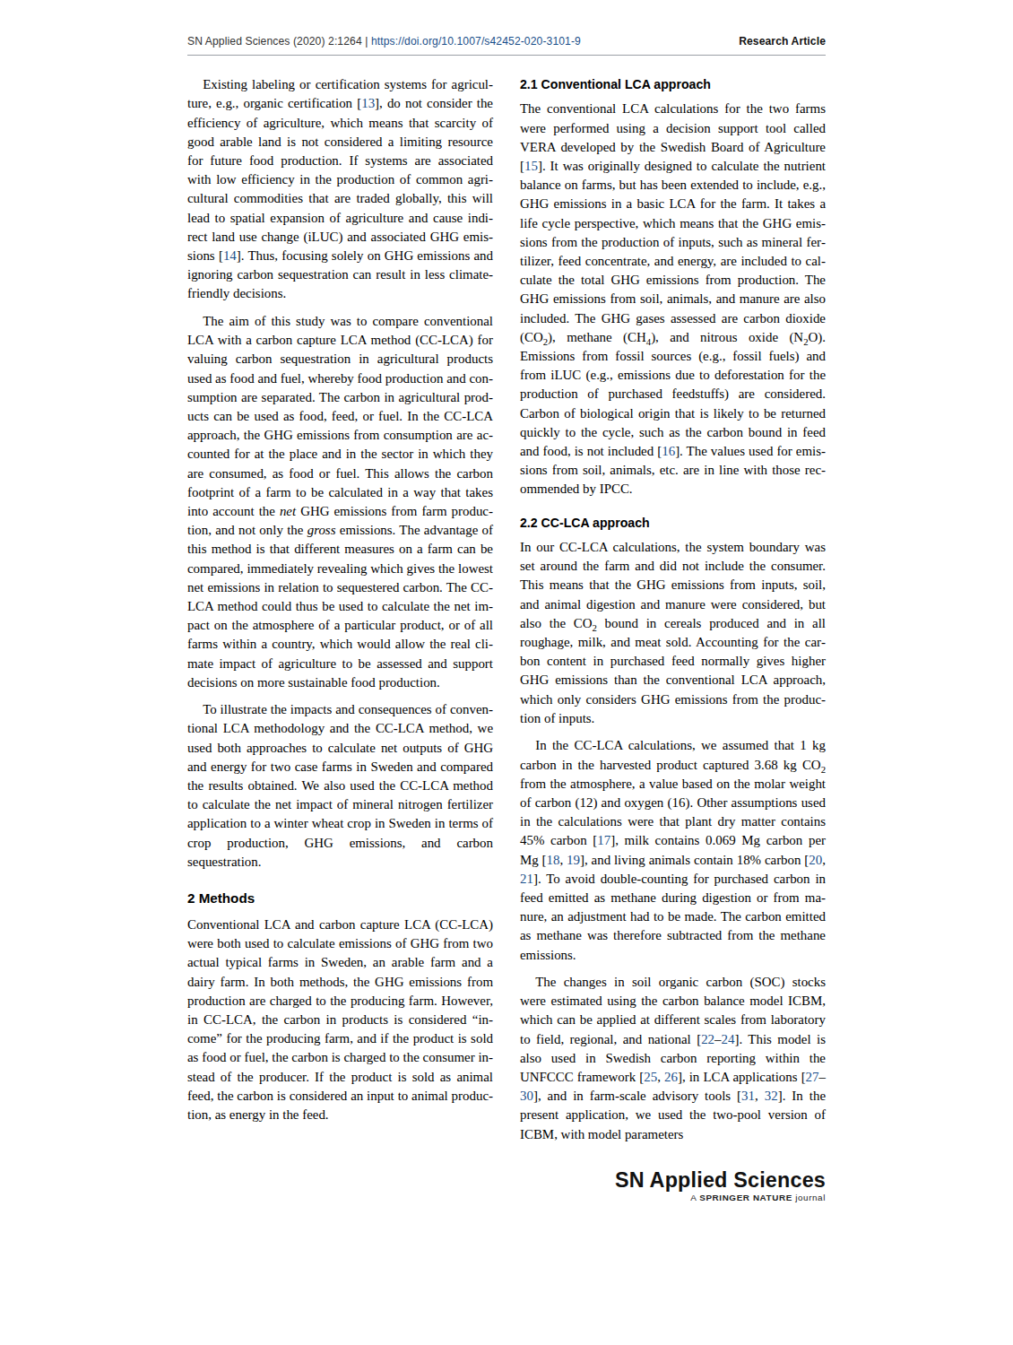SN Applied Sciences (2020) 2:1264 | https://doi.org/10.1007/s42452-020-3101-9
Research Article
Existing labeling or certification systems for agriculture, e.g., organic certification [13], do not consider the efficiency of agriculture, which means that scarcity of good arable land is not considered a limiting resource for future food production. If systems are associated with low efficiency in the production of common agricultural commodities that are traded globally, this will lead to spatial expansion of agriculture and cause indirect land use change (iLUC) and associated GHG emissions [14]. Thus, focusing solely on GHG emissions and ignoring carbon sequestration can result in less climate-friendly decisions.
The aim of this study was to compare conventional LCA with a carbon capture LCA method (CC-LCA) for valuing carbon sequestration in agricultural products used as food and fuel, whereby food production and consumption are separated. The carbon in agricultural products can be used as food, feed, or fuel. In the CC-LCA approach, the GHG emissions from consumption are accounted for at the place and in the sector in which they are consumed, as food or fuel. This allows the carbon footprint of a farm to be calculated in a way that takes into account the net GHG emissions from farm production, and not only the gross emissions. The advantage of this method is that different measures on a farm can be compared, immediately revealing which gives the lowest net emissions in relation to sequestered carbon. The CC-LCA method could thus be used to calculate the net impact on the atmosphere of a particular product, or of all farms within a country, which would allow the real climate impact of agriculture to be assessed and support decisions on more sustainable food production.
To illustrate the impacts and consequences of conventional LCA methodology and the CC-LCA method, we used both approaches to calculate net outputs of GHG and energy for two case farms in Sweden and compared the results obtained. We also used the CC-LCA method to calculate the net impact of mineral nitrogen fertilizer application to a winter wheat crop in Sweden in terms of crop production, GHG emissions, and carbon sequestration.
2 Methods
Conventional LCA and carbon capture LCA (CC-LCA) were both used to calculate emissions of GHG from two actual typical farms in Sweden, an arable farm and a dairy farm. In both methods, the GHG emissions from production are charged to the producing farm. However, in CC-LCA, the carbon in products is considered “income” for the producing farm, and if the product is sold as food or fuel, the carbon is charged to the consumer instead of the producer. If the product is sold as animal feed, the carbon is considered an input to animal production, as energy in the feed.
2.1 Conventional LCA approach
The conventional LCA calculations for the two farms were performed using a decision support tool called VERA developed by the Swedish Board of Agriculture [15]. It was originally designed to calculate the nutrient balance on farms, but has been extended to include, e.g., GHG emissions in a basic LCA for the farm. It takes a life cycle perspective, which means that the GHG emissions from the production of inputs, such as mineral fertilizer, feed concentrate, and energy, are included to calculate the total GHG emissions from production. The GHG emissions from soil, animals, and manure are also included. The GHG gases assessed are carbon dioxide (CO2), methane (CH4), and nitrous oxide (N2O). Emissions from fossil sources (e.g., fossil fuels) and from iLUC (e.g., emissions due to deforestation for the production of purchased feedstuffs) are considered. Carbon of biological origin that is likely to be returned quickly to the cycle, such as the carbon bound in feed and food, is not included [16]. The values used for emissions from soil, animals, etc. are in line with those recommended by IPCC.
2.2 CC-LCA approach
In our CC-LCA calculations, the system boundary was set around the farm and did not include the consumer. This means that the GHG emissions from inputs, soil, and animal digestion and manure were considered, but also the CO2 bound in cereals produced and in all roughage, milk, and meat sold. Accounting for the carbon content in purchased feed normally gives higher GHG emissions than the conventional LCA approach, which only considers GHG emissions from the production of inputs.
In the CC-LCA calculations, we assumed that 1 kg carbon in the harvested product captured 3.68 kg CO2 from the atmosphere, a value based on the molar weight of carbon (12) and oxygen (16). Other assumptions used in the calculations were that plant dry matter contains 45% carbon [17], milk contains 0.069 Mg carbon per Mg [18, 19], and living animals contain 18% carbon [20, 21]. To avoid double-counting for purchased carbon in feed emitted as methane during digestion or from manure, an adjustment had to be made. The carbon emitted as methane was therefore subtracted from the methane emissions.
The changes in soil organic carbon (SOC) stocks were estimated using the carbon balance model ICBM, which can be applied at different scales from laboratory to field, regional, and national [22–24]. This model is also used in Swedish carbon reporting within the UNFCCC framework [25, 26], in LCA applications [27–30], and in farm-scale advisory tools [31, 32]. In the present application, we used the two-pool version of ICBM, with model parameters
SN Applied Sciences
A SPRINGER NATURE journal